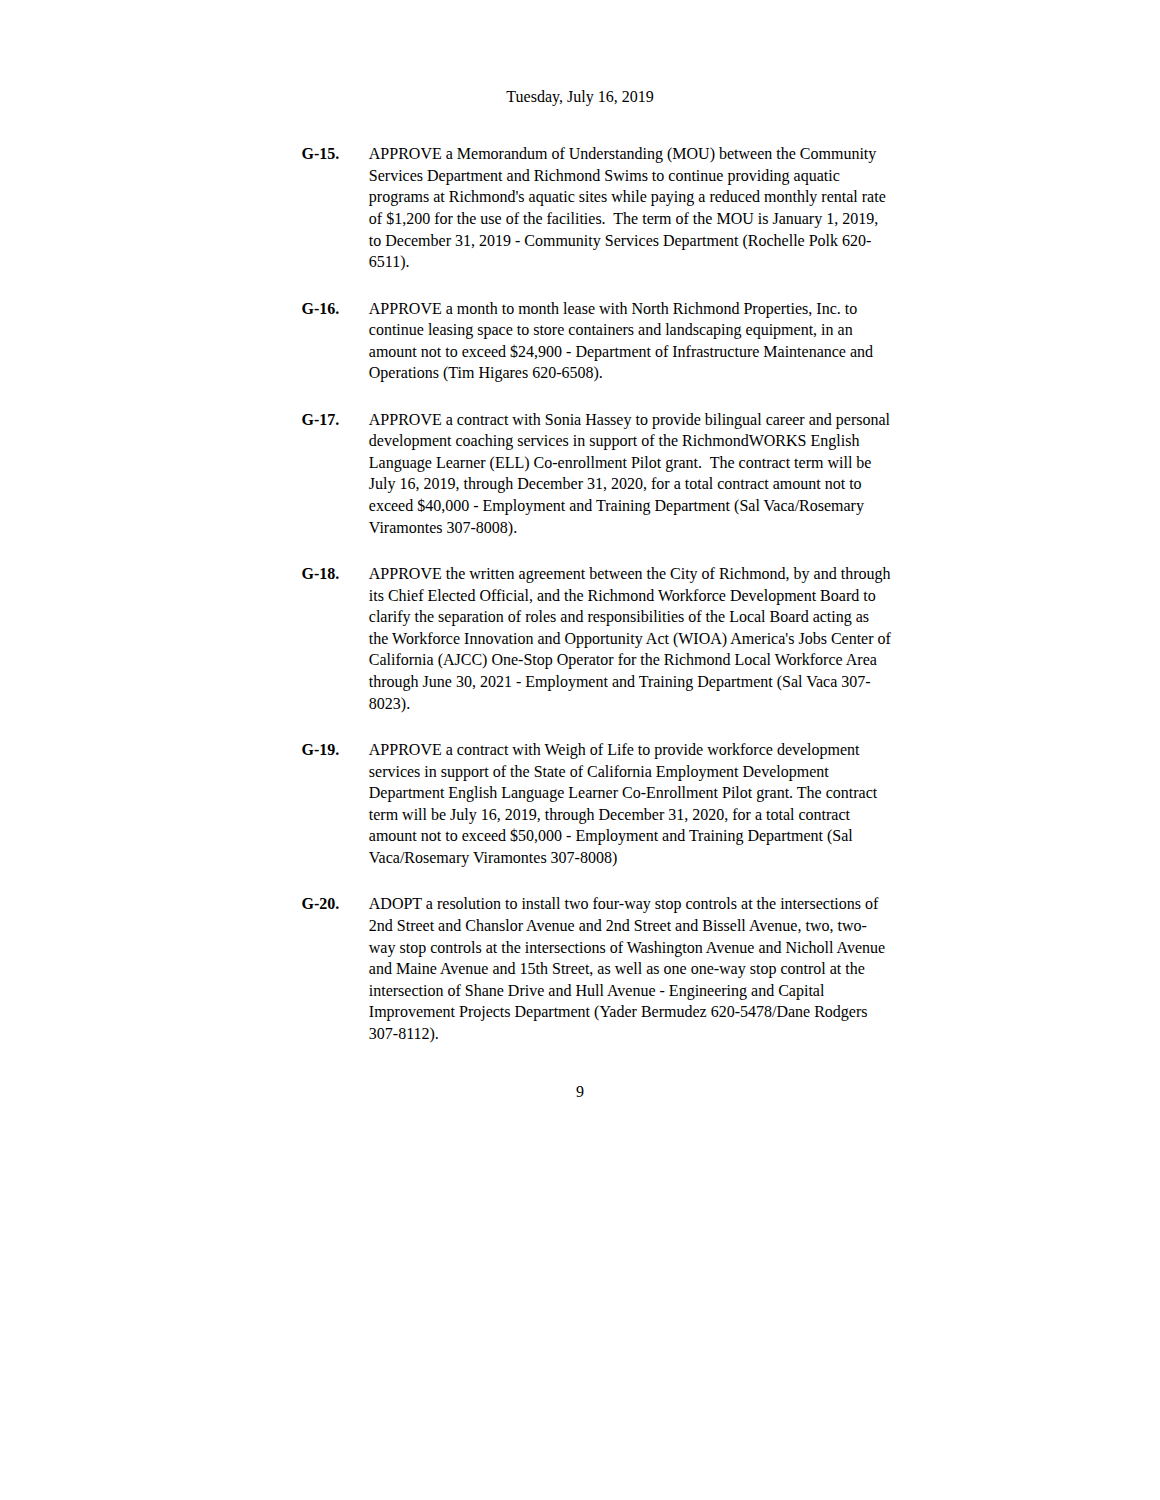Tuesday, July 16, 2019
G-15.
APPROVE a Memorandum of Understanding (MOU) between the Community Services Department and Richmond Swims to continue providing aquatic programs at Richmond's aquatic sites while paying a reduced monthly rental rate of $1,200 for the use of the facilities. The term of the MOU is January 1, 2019, to December 31, 2019 - Community Services Department (Rochelle Polk 620-6511).
G-16.
APPROVE a month to month lease with North Richmond Properties, Inc. to continue leasing space to store containers and landscaping equipment, in an amount not to exceed $24,900 - Department of Infrastructure Maintenance and Operations (Tim Higares 620-6508).
G-17.
APPROVE a contract with Sonia Hassey to provide bilingual career and personal development coaching services in support of the RichmondWORKS English Language Learner (ELL) Co-enrollment Pilot grant. The contract term will be July 16, 2019, through December 31, 2020, for a total contract amount not to exceed $40,000 - Employment and Training Department (Sal Vaca/Rosemary Viramontes 307-8008).
G-18.
APPROVE the written agreement between the City of Richmond, by and through its Chief Elected Official, and the Richmond Workforce Development Board to clarify the separation of roles and responsibilities of the Local Board acting as the Workforce Innovation and Opportunity Act (WIOA) America's Jobs Center of California (AJCC) One-Stop Operator for the Richmond Local Workforce Area through June 30, 2021 - Employment and Training Department (Sal Vaca 307-8023).
G-19.
APPROVE a contract with Weigh of Life to provide workforce development services in support of the State of California Employment Development Department English Language Learner Co-Enrollment Pilot grant. The contract term will be July 16, 2019, through December 31, 2020, for a total contract amount not to exceed $50,000 - Employment and Training Department (Sal Vaca/Rosemary Viramontes 307-8008)
G-20.
ADOPT a resolution to install two four-way stop controls at the intersections of 2nd Street and Chanslor Avenue and 2nd Street and Bissell Avenue, two, two-way stop controls at the intersections of Washington Avenue and Nicholl Avenue and Maine Avenue and 15th Street, as well as one one-way stop control at the intersection of Shane Drive and Hull Avenue - Engineering and Capital Improvement Projects Department (Yader Bermudez 620-5478/Dane Rodgers 307-8112).
9